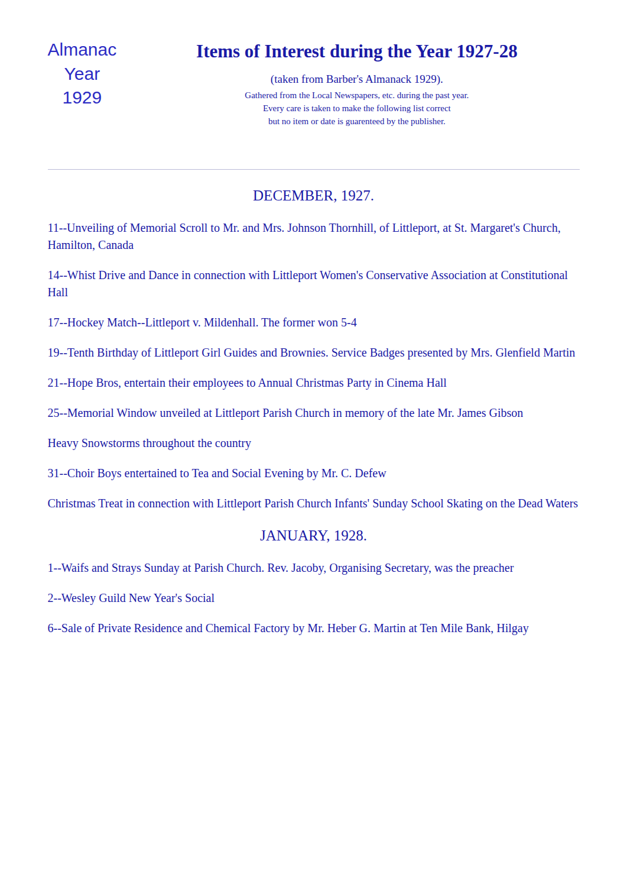Almanac
Year
1929
Items of Interest during the Year 1927-28
(taken from Barber's Almanack 1929).
Gathered from the Local Newspapers, etc. during the past year.
Every care is taken to make the following list correct
but no item or date is guarenteed by the publisher.
DECEMBER, 1927.
11--Unveiling of Memorial Scroll to Mr. and Mrs. Johnson Thornhill, of Littleport, at St. Margaret's Church, Hamilton, Canada
14--Whist Drive and Dance in connection with Littleport Women's Conservative Association at Constitutional Hall
17--Hockey Match--Littleport v. Mildenhall. The former won 5-4
19--Tenth Birthday of Littleport Girl Guides and Brownies. Service Badges presented by Mrs. Glenfield Martin
21--Hope Bros, entertain their employees to Annual Christmas Party in Cinema Hall
25--Memorial Window unveiled at Littleport Parish Church in memory of the late Mr. James Gibson
Heavy Snowstorms throughout the country
31--Choir Boys entertained to Tea and Social Evening by Mr. C. Defew
Christmas Treat in connection with Littleport Parish Church Infants' Sunday School Skating on the Dead Waters
JANUARY, 1928.
1--Waifs and Strays Sunday at Parish Church. Rev. Jacoby, Organising Secretary, was the preacher
2--Wesley Guild New Year's Social
6--Sale of Private Residence and Chemical Factory by Mr. Heber G. Martin at Ten Mile Bank, Hilgay